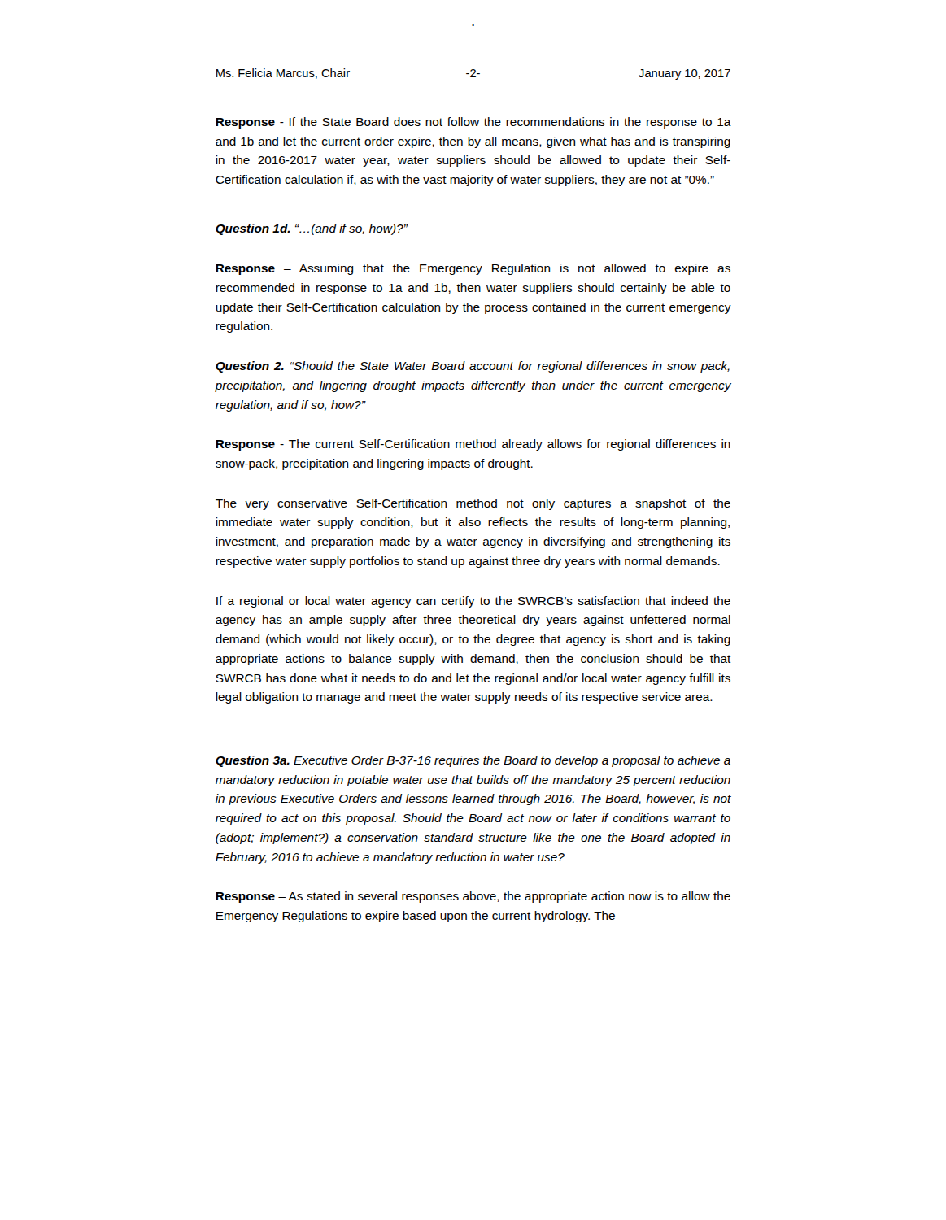·
Ms. Felicia Marcus, Chair
-2-
January 10, 2017
Response - If the State Board does not follow the recommendations in the response to 1a and 1b and let the current order expire, then by all means, given what has and is transpiring in the 2016-2017 water year, water suppliers should be allowed to update their Self-Certification calculation if, as with the vast majority of water suppliers, they are not at ”0%.”
Question 1d. “…(and if so, how)?”
Response – Assuming that the Emergency Regulation is not allowed to expire as recommended in response to 1a and 1b, then water suppliers should certainly be able to update their Self-Certification calculation by the process contained in the current emergency regulation.
Question 2. “Should the State Water Board account for regional differences in snow pack, precipitation, and lingering drought impacts differently than under the current emergency regulation, and if so, how?”
Response - The current Self-Certification method already allows for regional differences in snow-pack, precipitation and lingering impacts of drought.
The very conservative Self-Certification method not only captures a snapshot of the immediate water supply condition, but it also reflects the results of long-term planning, investment, and preparation made by a water agency in diversifying and strengthening its respective water supply portfolios to stand up against three dry years with normal demands.
If a regional or local water agency can certify to the SWRCB’s satisfaction that indeed the agency has an ample supply after three theoretical dry years against unfettered normal demand (which would not likely occur), or to the degree that agency is short and is taking appropriate actions to balance supply with demand, then the conclusion should be that SWRCB has done what it needs to do and let the regional and/or local water agency fulfill its legal obligation to manage and meet the water supply needs of its respective service area.
Question 3a. Executive Order B-37-16 requires the Board to develop a proposal to achieve a mandatory reduction in potable water use that builds off the mandatory 25 percent reduction in previous Executive Orders and lessons learned through 2016. The Board, however, is not required to act on this proposal. Should the Board act now or later if conditions warrant to (adopt; implement?) a conservation standard structure like the one the Board adopted in February, 2016 to achieve a mandatory reduction in water use?
Response – As stated in several responses above, the appropriate action now is to allow the Emergency Regulations to expire based upon the current hydrology. The